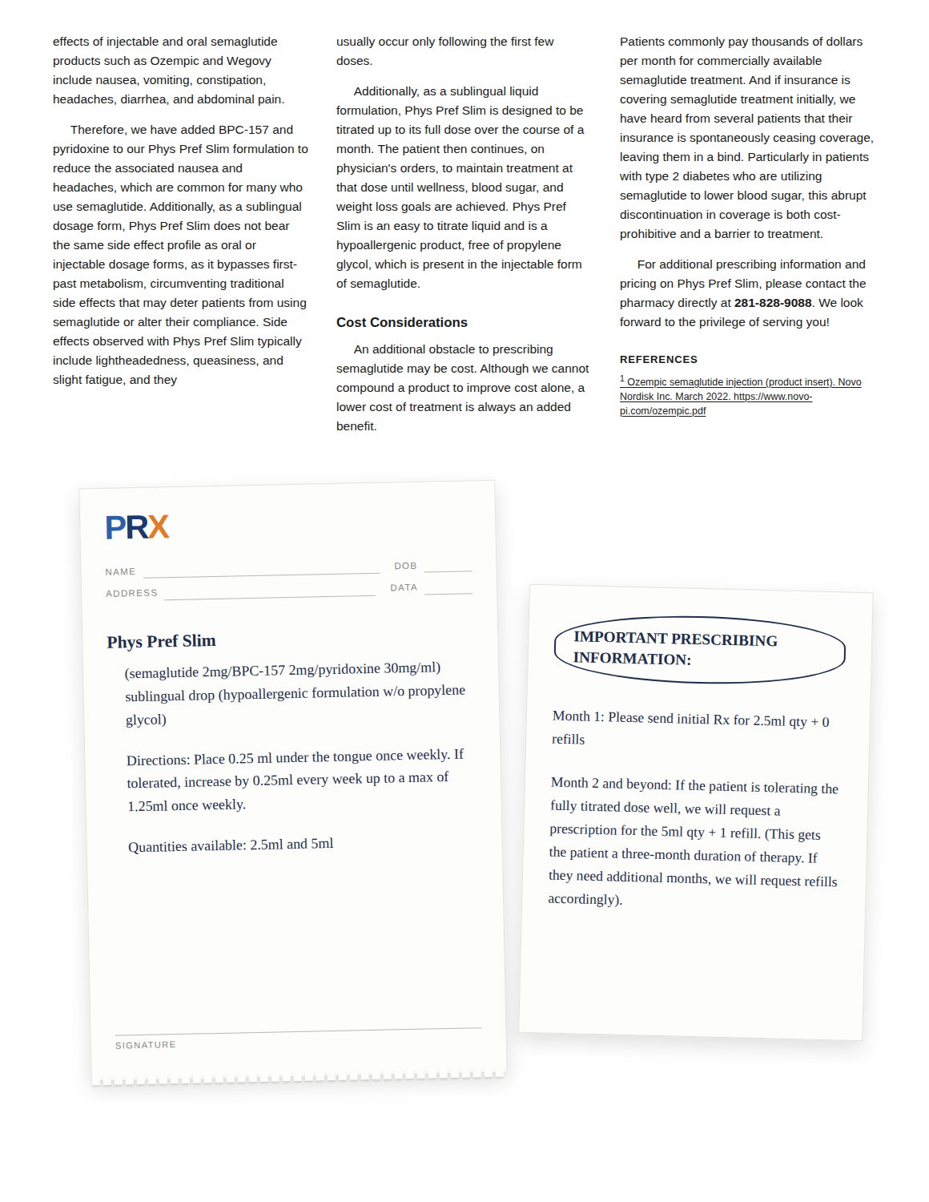effects of injectable and oral semaglutide products such as Ozempic and Wegovy include nausea, vomiting, constipation, headaches, diarrhea, and abdominal pain.
Therefore, we have added BPC-157 and pyridoxine to our Phys Pref Slim formulation to reduce the associated nausea and headaches, which are common for many who use semaglutide. Additionally, as a sublingual dosage form, Phys Pref Slim does not bear the same side effect profile as oral or injectable dosage forms, as it bypasses first-past metabolism, circumventing traditional side effects that may deter patients from using semaglutide or alter their compliance. Side effects observed with Phys Pref Slim typically include lightheadedness, queasiness, and slight fatigue, and they
usually occur only following the first few doses.
Additionally, as a sublingual liquid formulation, Phys Pref Slim is designed to be titrated up to its full dose over the course of a month. The patient then continues, on physician's orders, to maintain treatment at that dose until wellness, blood sugar, and weight loss goals are achieved. Phys Pref Slim is an easy to titrate liquid and is a hypoallergenic product, free of propylene glycol, which is present in the injectable form of semaglutide.
Cost Considerations
An additional obstacle to prescribing semaglutide may be cost. Although we cannot compound a product to improve cost alone, a lower cost of treatment is always an added benefit.
Patients commonly pay thousands of dollars per month for commercially available semaglutide treatment. And if insurance is covering semaglutide treatment initially, we have heard from several patients that their insurance is spontaneously ceasing coverage, leaving them in a bind. Particularly in patients with type 2 diabetes who are utilizing semaglutide to lower blood sugar, this abrupt discontinuation in coverage is both cost-prohibitive and a barrier to treatment.
For additional prescribing information and pricing on Phys Pref Slim, please contact the pharmacy directly at 281-828-9088. We look forward to the privilege of serving you!
REFERENCES
1 Ozempic semaglutide injection (product insert). Novo Nordisk Inc. March 2022. https://www.novo-pi.com/ozempic.pdf
PRX
NAME
DOB
ADDRESS
DATA
Phys Pref Slim
(semaglutide 2mg/BPC-157 2mg/pyridoxine 30mg/ml) sublingual drop (hypoallergenic formulation w/o propylene glycol)
Directions: Place 0.25 ml under the tongue once weekly. If tolerated, increase by 0.25ml every week up to a max of 1.25ml once weekly.
Quantities available: 2.5ml and 5ml
SIGNATURE
IMPORTANT PRESCRIBING INFORMATION:
Month 1: Please send initial Rx for 2.5ml qty + 0 refills
Month 2 and beyond: If the patient is tolerating the fully titrated dose well, we will request a prescription for the 5ml qty + 1 refill. (This gets the patient a three-month duration of therapy. If they need additional months, we will request refills accordingly).